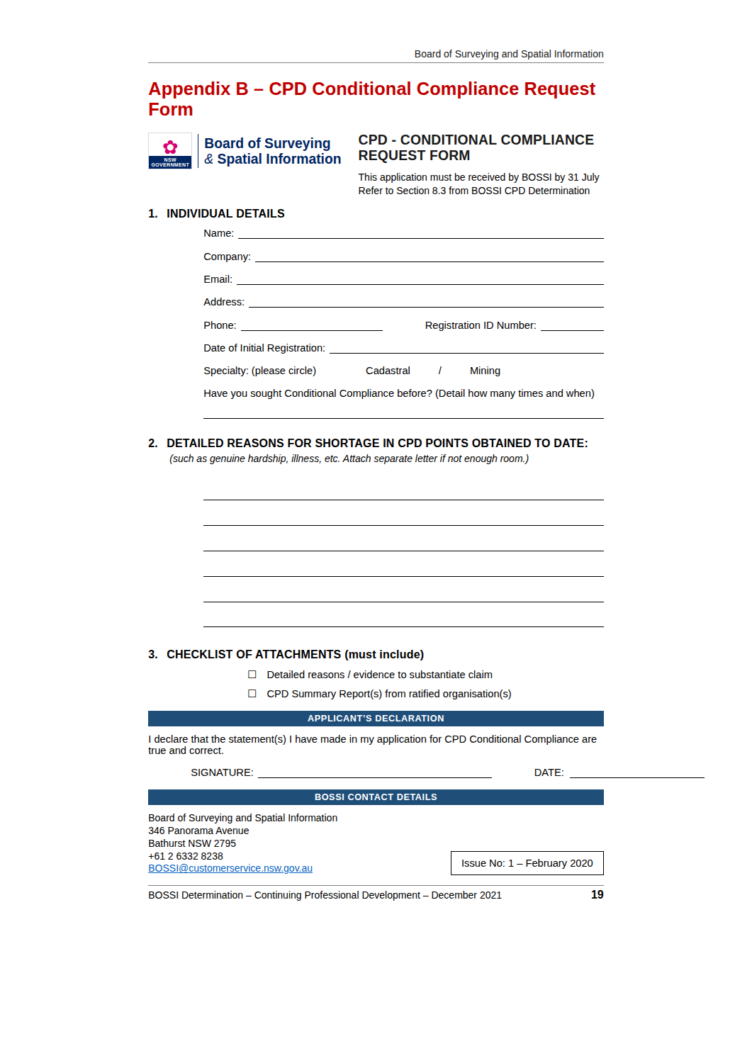Board of Surveying and Spatial Information
Appendix B – CPD Conditional Compliance Request Form
✿
NSW
GOVERNMENT
Board of Surveying
& Spatial Information
CPD - CONDITIONAL COMPLIANCE REQUEST FORM
This application must be received by BOSSI by 31 July
Refer to Section 8.3 from BOSSI CPD Determination
1. INDIVIDUAL DETAILS
Name:
Company:
Email:
Address:
Phone: Registration ID Number:
Date of Initial Registration:
Specialty: (please circle) Cadastral / Mining
Have you sought Conditional Compliance before? (Detail how many times and when)
2. DETAILED REASONS FOR SHORTAGE IN CPD POINTS OBTAINED TO DATE:
(such as genuine hardship, illness, etc. Attach separate letter if not enough room.)
3. CHECKLIST OF ATTACHMENTS (must include)
☐Detailed reasons / evidence to substantiate claim
☐CPD Summary Report(s) from ratified organisation(s)
APPLICANT’S DECLARATION
I declare that the statement(s) I have made in my application for CPD Conditional Compliance are true and correct.
SIGNATURE: DATE:
BOSSI CONTACT DETAILS
Board of Surveying and Spatial Information
346 Panorama Avenue
Bathurst NSW 2795
+61 2 6332 8238
BOSSI@customerservice.nsw.gov.au
Issue No: 1 – February 2020
BOSSI Determination – Continuing Professional Development – December 2021
19